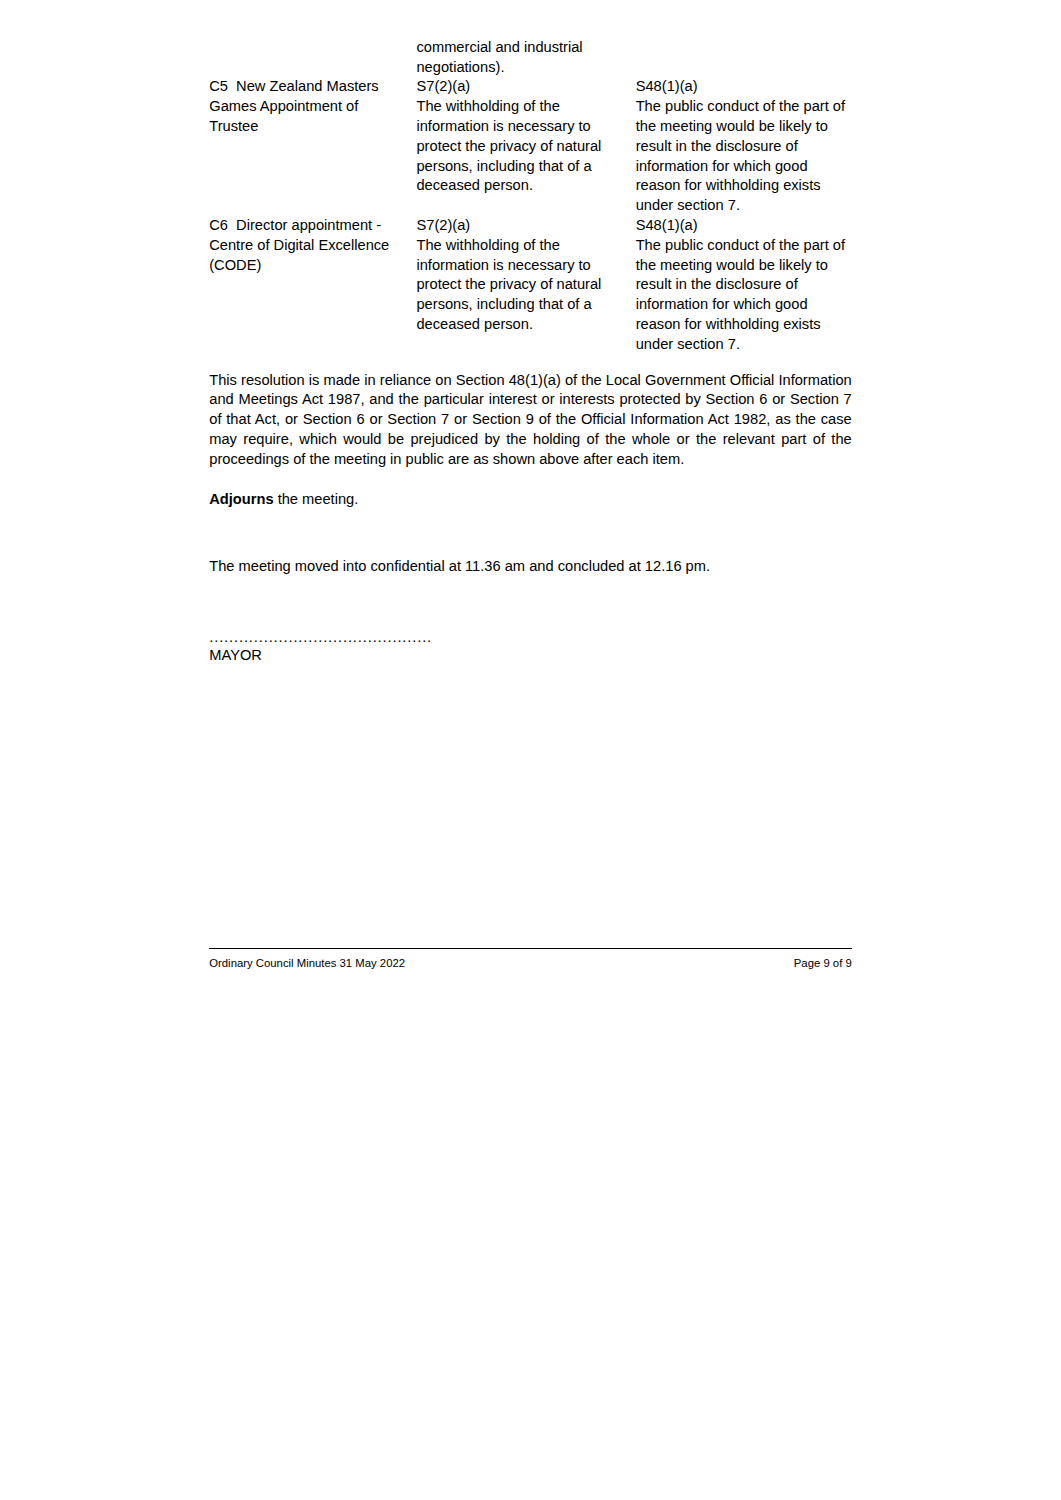| | commercial and industrial negotiations). | |
| C5 New Zealand Masters Games Appointment of Trustee | S7(2)(a) The withholding of the information is necessary to protect the privacy of natural persons, including that of a deceased person. | S48(1)(a) The public conduct of the part of the meeting would be likely to result in the disclosure of information for which good reason for withholding exists under section 7. |
| C6 Director appointment - Centre of Digital Excellence (CODE) | S7(2)(a) The withholding of the information is necessary to protect the privacy of natural persons, including that of a deceased person. | S48(1)(a) The public conduct of the part of the meeting would be likely to result in the disclosure of information for which good reason for withholding exists under section 7. |
This resolution is made in reliance on Section 48(1)(a) of the Local Government Official Information and Meetings Act 1987, and the particular interest or interests protected by Section 6 or Section 7 of that Act, or Section 6 or Section 7 or Section 9 of the Official Information Act 1982, as the case may require, which would be prejudiced by the holding of the whole or the relevant part of the proceedings of the meeting in public are as shown above after each item.
Adjourns the meeting.
The meeting moved into confidential at 11.36 am and concluded at 12.16 pm.
.............................................
MAYOR
Ordinary Council Minutes 31 May 2022 Page 9 of 9